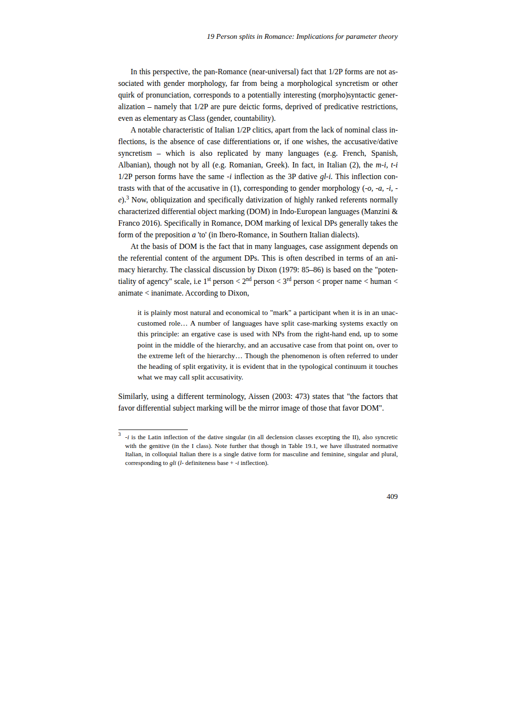19 Person splits in Romance: Implications for parameter theory
In this perspective, the pan-Romance (near-universal) fact that 1/2P forms are not associated with gender morphology, far from being a morphological syncretism or other quirk of pronunciation, corresponds to a potentially interesting (morpho)syntactic generalization – namely that 1/2P are pure deictic forms, deprived of predicative restrictions, even as elementary as Class (gender, countability).
A notable characteristic of Italian 1/2P clitics, apart from the lack of nominal class inflections, is the absence of case differentiations or, if one wishes, the accusative/dative syncretism – which is also replicated by many languages (e.g. French, Spanish, Albanian), though not by all (e.g. Romanian, Greek). In fact, in Italian (2), the m-i, t-i 1/2P person forms have the same -i inflection as the 3P dative gl-i. This inflection contrasts with that of the accusative in (1), corresponding to gender morphology (-o, -a, -i, -e).3 Now, obliquization and specifically dativization of highly ranked referents normally characterized differential object marking (DOM) in Indo-European languages (Manzini & Franco 2016). Specifically in Romance, DOM marking of lexical DPs generally takes the form of the preposition a 'to' (in Ibero-Romance, in Southern Italian dialects).
At the basis of DOM is the fact that in many languages, case assignment depends on the referential content of the argument DPs. This is often described in terms of an animacy hierarchy. The classical discussion by Dixon (1979: 85–86) is based on the "potentiality of agency" scale, i.e 1st person < 2nd person < 3rd person < proper name < human < animate < inanimate. According to Dixon,
it is plainly most natural and economical to "mark" a participant when it is in an unaccustomed role… A number of languages have split case-marking systems exactly on this principle: an ergative case is used with NPs from the right-hand end, up to some point in the middle of the hierarchy, and an accusative case from that point on, over to the extreme left of the hierarchy… Though the phenomenon is often referred to under the heading of split ergativity, it is evident that in the typological continuum it touches what we may call split accusativity.
Similarly, using a different terminology, Aissen (2003: 473) states that "the factors that favor differential subject marking will be the mirror image of those that favor DOM".
3-i is the Latin inflection of the dative singular (in all declension classes excepting the II), also syncretic with the genitive (in the I class). Note further that though in Table 19.1, we have illustrated normative Italian, in colloquial Italian there is a single dative form for masculine and feminine, singular and plural, corresponding to gli (l- definiteness base + -i inflection).
409